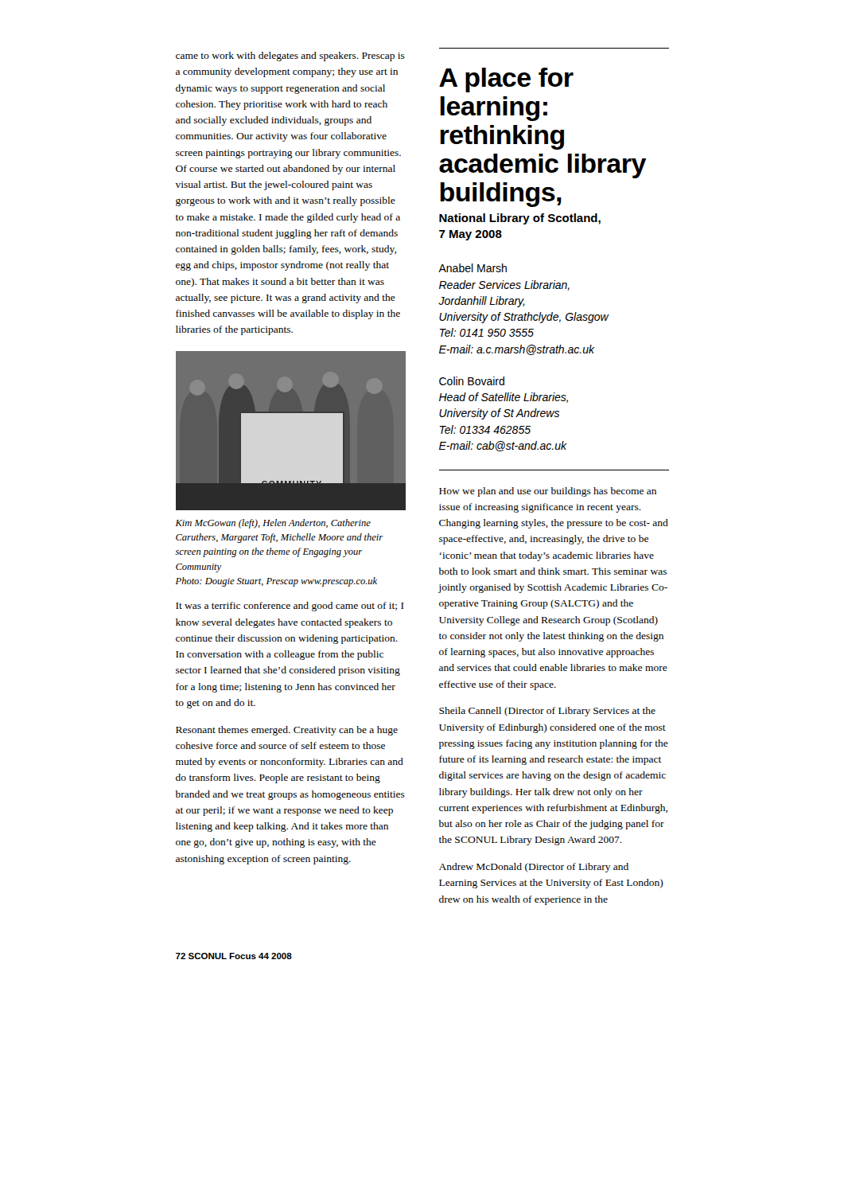came to work with delegates and speakers. Prescap is a community development company; they use art in dynamic ways to support regeneration and social cohesion. They prioritise work with hard to reach and socially excluded individuals, groups and communities. Our activity was four collaborative screen paintings portraying our library communities. Of course we started out abandoned by our internal visual artist. But the jewel-coloured paint was gorgeous to work with and it wasn’t really possible to make a mistake. I made the gilded curly head of a non-traditional student juggling her raft of demands contained in golden balls; family, fees, work, study, egg and chips, impostor syndrome (not really that one). That makes it sound a bit better than it was actually, see picture. It was a grand activity and the finished canvasses will be available to display in the libraries of the participants.
COMMUNITY
Kim McGowan (left), Helen Anderton, Catherine Caruthers, Margaret Toft, Michelle Moore and their screen painting on the theme of Engaging your Community
Photo: Dougie Stuart, Prescap www.prescap.co.uk
It was a terrific conference and good came out of it; I know several delegates have contacted speakers to continue their discussion on widening participation. In conversation with a colleague from the public sector I learned that she’d considered prison visiting for a long time; listening to Jenn has convinced her to get on and do it.
Resonant themes emerged. Creativity can be a huge cohesive force and source of self esteem to those muted by events or nonconformity. Libraries can and do transform lives. People are resistant to being branded and we treat groups as homogeneous entities at our peril; if we want a response we need to keep listening and keep talking. And it takes more than one go, don’t give up, nothing is easy, with the astonishing exception of screen painting.
A place for learning: rethinking academic library buildings,
National Library of Scotland,
7 May 2008
Anabel Marsh
Reader Services Librarian,
Jordanhill Library,
University of Strathclyde, Glasgow
Tel: 0141 950 3555
E-mail: a.c.marsh@strath.ac.uk
Colin Bovaird
Head of Satellite Libraries,
University of St Andrews
Tel: 01334 462855
E-mail: cab@st-and.ac.uk
How we plan and use our buildings has become an issue of increasing significance in recent years. Changing learning styles, the pressure to be cost- and space-effective, and, increasingly, the drive to be ‘iconic’ mean that today’s academic libraries have both to look smart and think smart. This seminar was jointly organised by Scottish Academic Libraries Co-operative Training Group (SALCTG) and the University College and Research Group (Scotland) to consider not only the latest thinking on the design of learning spaces, but also innovative approaches and services that could enable libraries to make more effective use of their space.
Sheila Cannell (Director of Library Services at the University of Edinburgh) considered one of the most pressing issues facing any institution planning for the future of its learning and research estate: the impact digital services are having on the design of academic library buildings. Her talk drew not only on her current experiences with refurbishment at Edinburgh, but also on her role as Chair of the judging panel for the SCONUL Library Design Award 2007.
Andrew McDonald (Director of Library and Learning Services at the University of East London) drew on his wealth of experience in the
72 SCONUL Focus 44 2008